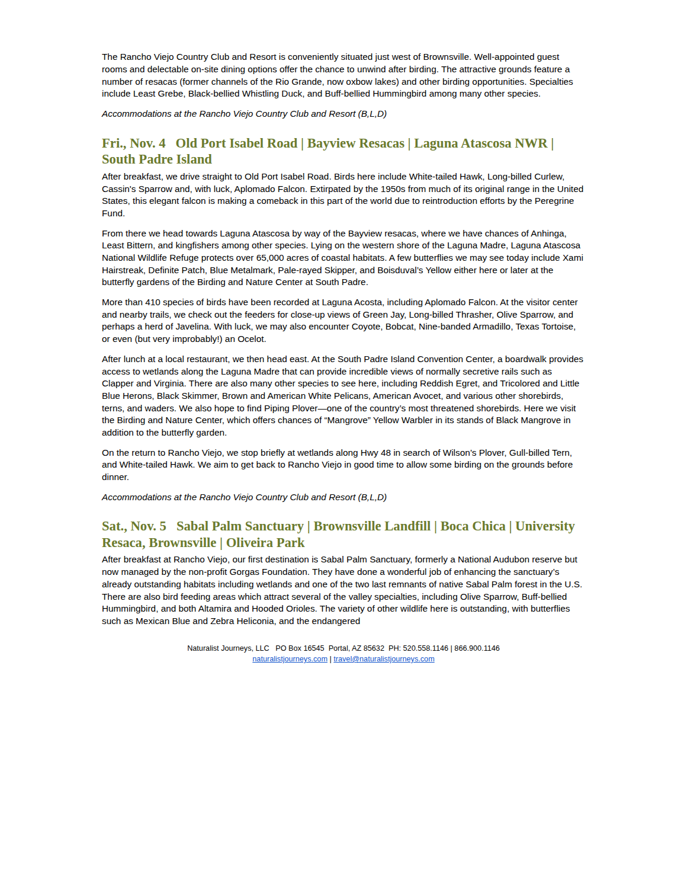The Rancho Viejo Country Club and Resort is conveniently situated just west of Brownsville. Well-appointed guest rooms and delectable on-site dining options offer the chance to unwind after birding. The attractive grounds feature a number of resacas (former channels of the Rio Grande, now oxbow lakes) and other birding opportunities. Specialties include Least Grebe, Black-bellied Whistling Duck, and Buff-bellied Hummingbird among many other species.
Accommodations at the Rancho Viejo Country Club and Resort (B,L,D)
Fri., Nov. 4 Old Port Isabel Road | Bayview Resacas | Laguna Atascosa NWR | South Padre Island
After breakfast, we drive straight to Old Port Isabel Road. Birds here include White-tailed Hawk, Long-billed Curlew, Cassin's Sparrow and, with luck, Aplomado Falcon. Extirpated by the 1950s from much of its original range in the United States, this elegant falcon is making a comeback in this part of the world due to reintroduction efforts by the Peregrine Fund.
From there we head towards Laguna Atascosa by way of the Bayview resacas, where we have chances of Anhinga, Least Bittern, and kingfishers among other species. Lying on the western shore of the Laguna Madre, Laguna Atascosa National Wildlife Refuge protects over 65,000 acres of coastal habitats. A few butterflies we may see today include Xami Hairstreak, Definite Patch, Blue Metalmark, Pale-rayed Skipper, and Boisduval’s Yellow either here or later at the butterfly gardens of the Birding and Nature Center at South Padre.
More than 410 species of birds have been recorded at Laguna Acosta, including Aplomado Falcon. At the visitor center and nearby trails, we check out the feeders for close-up views of Green Jay, Long-billed Thrasher, Olive Sparrow, and perhaps a herd of Javelina. With luck, we may also encounter Coyote, Bobcat, Nine-banded Armadillo, Texas Tortoise, or even (but very improbably!) an Ocelot.
After lunch at a local restaurant, we then head east. At the South Padre Island Convention Center, a boardwalk provides access to wetlands along the Laguna Madre that can provide incredible views of normally secretive rails such as Clapper and Virginia. There are also many other species to see here, including Reddish Egret, and Tricolored and Little Blue Herons, Black Skimmer, Brown and American White Pelicans, American Avocet, and various other shorebirds, terns, and waders. We also hope to find Piping Plover—one of the country’s most threatened shorebirds. Here we visit the Birding and Nature Center, which offers chances of “Mangrove” Yellow Warbler in its stands of Black Mangrove in addition to the butterfly garden.
On the return to Rancho Viejo, we stop briefly at wetlands along Hwy 48 in search of Wilson’s Plover, Gull-billed Tern, and White-tailed Hawk. We aim to get back to Rancho Viejo in good time to allow some birding on the grounds before dinner.
Accommodations at the Rancho Viejo Country Club and Resort (B,L,D)
Sat., Nov. 5 Sabal Palm Sanctuary | Brownsville Landfill | Boca Chica | University Resaca, Brownsville | Oliveira Park
After breakfast at Rancho Viejo, our first destination is Sabal Palm Sanctuary, formerly a National Audubon reserve but now managed by the non-profit Gorgas Foundation. They have done a wonderful job of enhancing the sanctuary’s already outstanding habitats including wetlands and one of the two last remnants of native Sabal Palm forest in the U.S. There are also bird feeding areas which attract several of the valley specialties, including Olive Sparrow, Buff-bellied Hummingbird, and both Altamira and Hooded Orioles. The variety of other wildlife here is outstanding, with butterflies such as Mexican Blue and Zebra Heliconia, and the endangered
Naturalist Journeys, LLC PO Box 16545 Portal, AZ 85632 PH: 520.558.1146 | 866.900.1146
naturalistjourneys.com | travel@naturalistjourneys.com